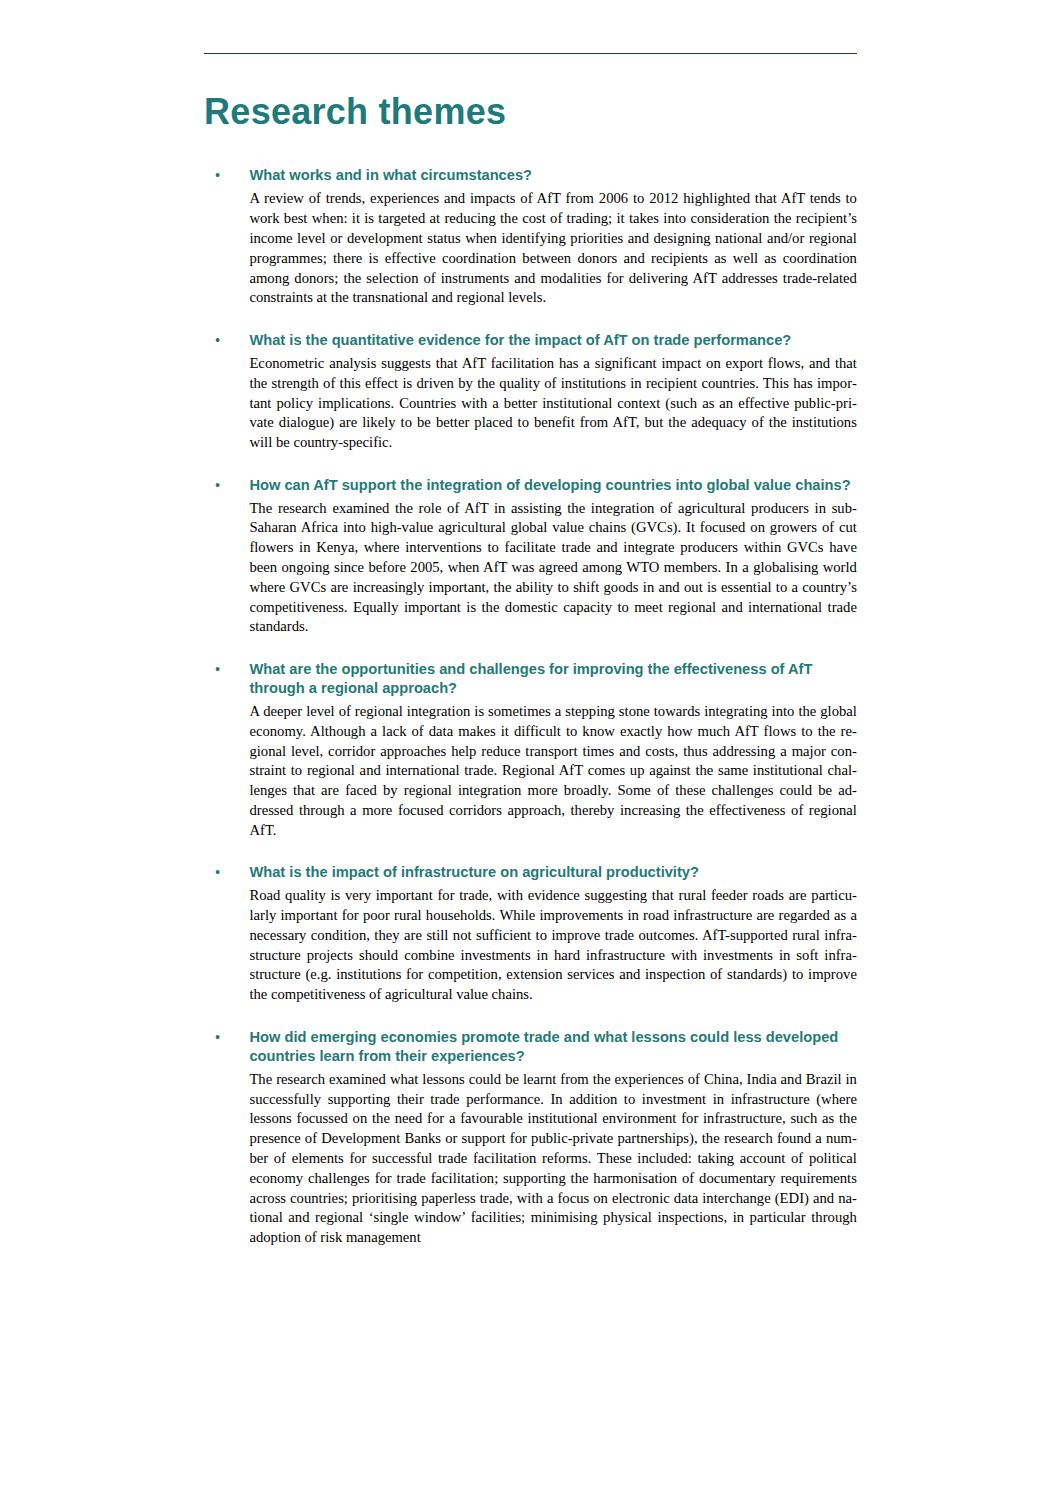Research themes
What works and in what circumstances?
A review of trends, experiences and impacts of AfT from 2006 to 2012 highlighted that AfT tends to work best when: it is targeted at reducing the cost of trading; it takes into consideration the recipient’s income level or development status when identifying priorities and designing national and/or regional programmes; there is effective coordination between donors and recipients as well as coordination among donors; the selection of instruments and modalities for delivering AfT addresses trade-related constraints at the transnational and regional levels.
What is the quantitative evidence for the impact of AfT on trade performance?
Econometric analysis suggests that AfT facilitation has a significant impact on export flows, and that the strength of this effect is driven by the quality of institutions in recipient countries. This has important policy implications. Countries with a better institutional context (such as an effective public-private dialogue) are likely to be better placed to benefit from AfT, but the adequacy of the institutions will be country-specific.
How can AfT support the integration of developing countries into global value chains?
The research examined the role of AfT in assisting the integration of agricultural producers in sub-Saharan Africa into high-value agricultural global value chains (GVCs). It focused on growers of cut flowers in Kenya, where interventions to facilitate trade and integrate producers within GVCs have been ongoing since before 2005, when AfT was agreed among WTO members. In a globalising world where GVCs are increasingly important, the ability to shift goods in and out is essential to a country’s competitiveness. Equally important is the domestic capacity to meet regional and international trade standards.
What are the opportunities and challenges for improving the effectiveness of AfT through a regional approach?
A deeper level of regional integration is sometimes a stepping stone towards integrating into the global economy. Although a lack of data makes it difficult to know exactly how much AfT flows to the regional level, corridor approaches help reduce transport times and costs, thus addressing a major constraint to regional and international trade. Regional AfT comes up against the same institutional challenges that are faced by regional integration more broadly. Some of these challenges could be addressed through a more focused corridors approach, thereby increasing the effectiveness of regional AfT.
What is the impact of infrastructure on agricultural productivity?
Road quality is very important for trade, with evidence suggesting that rural feeder roads are particularly important for poor rural households. While improvements in road infrastructure are regarded as a necessary condition, they are still not sufficient to improve trade outcomes. AfT-supported rural infrastructure projects should combine investments in hard infrastructure with investments in soft infrastructure (e.g. institutions for competition, extension services and inspection of standards) to improve the competitiveness of agricultural value chains.
How did emerging economies promote trade and what lessons could less developed countries learn from their experiences?
The research examined what lessons could be learnt from the experiences of China, India and Brazil in successfully supporting their trade performance. In addition to investment in infrastructure (where lessons focussed on the need for a favourable institutional environment for infrastructure, such as the presence of Development Banks or support for public-private partnerships), the research found a number of elements for successful trade facilitation reforms. These included: taking account of political economy challenges for trade facilitation; supporting the harmonisation of documentary requirements across countries; prioritising paperless trade, with a focus on electronic data interchange (EDI) and national and regional ‘single window’ facilities; minimising physical inspections, in particular through adoption of risk management